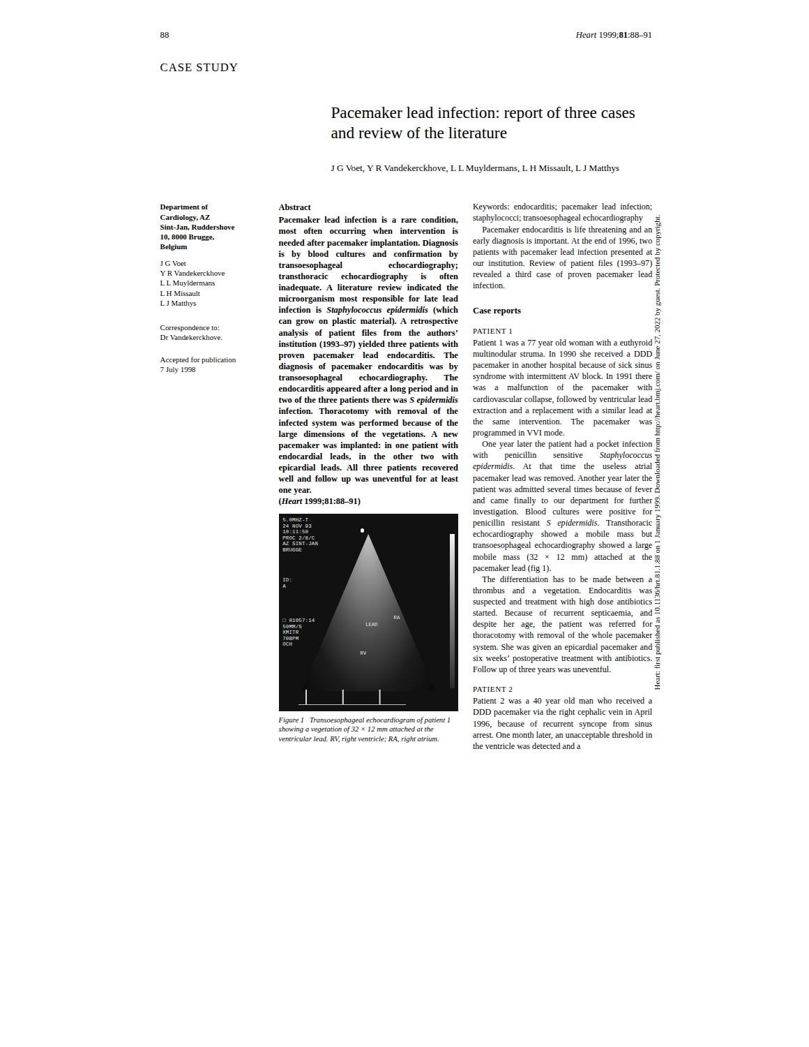88 Heart 1999;81:88–91
CASE STUDY
Pacemaker lead infection: report of three cases
and review of the literature
J G Voet, Y R Vandekerckhove, L L Muyldermans, L H Missault, L J Matthys
Department of
Cardiology, AZ
Sint-Jan, Ruddershove
10, 8000 Brugge,
Belgium
J G Voet
Y R Vandekerckhove
L L Muyldermans
L H Missault
L J Matthys
Correspondence to:
Dr Vandekerckhove.
Accepted for publication
7 July 1998
Abstract Pacemaker lead infection is a rare condition, most often occurring when intervention is needed after pacemaker implantation. Diagnosis is by blood cultures and confirmation by transoesophageal echocardiography; transthoracic echocardiography is often inadequate. A literature review indicated the microorganism most responsible for late lead infection is Staphylococcus epidermidis (which can grow on plastic material). A retrospective analysis of patient files from the authors’ institution (1993–97) yielded three patients with proven pacemaker lead endocarditis. The diagnosis of pacemaker endocarditis was by transoesophageal echocardiography. The endocarditis appeared after a long period and in two of the three patients there was S epidermidis infection. Thoracotomy with removal of the infected system was performed because of the large dimensions of the vegetations. A new pacemaker was implanted: in one patient with endocardial leads, in the other two with epicardial leads. All three patients recovered well and follow up was uneventful for at least one year.
(Heart 1999;81:88–91)
5.0MHZ-T
24 NOV 93
10:11:50
PROC 2/8/C
AZ SINT-JAN
BRUGGE
ID:
A
□ 01057:14
50MM/S
XMITR
70BPM
OCH
LEAD
RA
RV
Figure 1 Transoesophageal echocardiogram of patient 1 showing a vegetation of 32 × 12 mm attached at the ventricular lead. RV, right ventricle; RA, right atrium.
Keywords: endocarditis; pacemaker lead infection; staphylococci; transoesophageal echocardiography
Pacemaker endocarditis is life threatening and an early diagnosis is important. At the end of 1996, two patients with pacemaker lead infection presented at our institution. Review of patient files (1993–97) revealed a third case of proven pacemaker lead infection.
Case reports
PATIENT 1
Patient 1 was a 77 year old woman with a euthyroid multinodular struma. In 1990 she received a DDD pacemaker in another hospital because of sick sinus syndrome with intermittent AV block. In 1991 there was a malfunction of the pacemaker with cardiovascular collapse, followed by ventricular lead extraction and a replacement with a similar lead at the same intervention. The pacemaker was programmed in VVI mode.
One year later the patient had a pocket infection with penicillin sensitive Staphylococcus epidermidis. At that time the useless atrial pacemaker lead was removed. Another year later the patient was admitted several times because of fever and came finally to our department for further investigation. Blood cultures were positive for penicillin resistant S epidermidis. Transthoracic echocardiography showed a mobile mass but transoesophageal echocardiography showed a large mobile mass (32 × 12 mm) attached at the pacemaker lead (fig 1).
The differentiation has to be made between a thrombus and a vegetation. Endocarditis was suspected and treatment with high dose antibiotics started. Because of recurrent septicaemia, and despite her age, the patient was referred for thoracotomy with removal of the whole pacemaker system. She was given an epicardial pacemaker and six weeks’ postoperative treatment with antibiotics. Follow up of three years was uneventful.
PATIENT 2
Patient 2 was a 40 year old man who received a DDD pacemaker via the right cephalic vein in April 1996, because of recurrent syncope from sinus arrest. One month later, an unacceptable threshold in the ventricle was detected and a
Heart: first published as 10.1136/hrt.81.1.88 on 1 January 1999. Downloaded from http://heart.bmj.com/ on June 27, 2022 by guest. Protected by copyright.